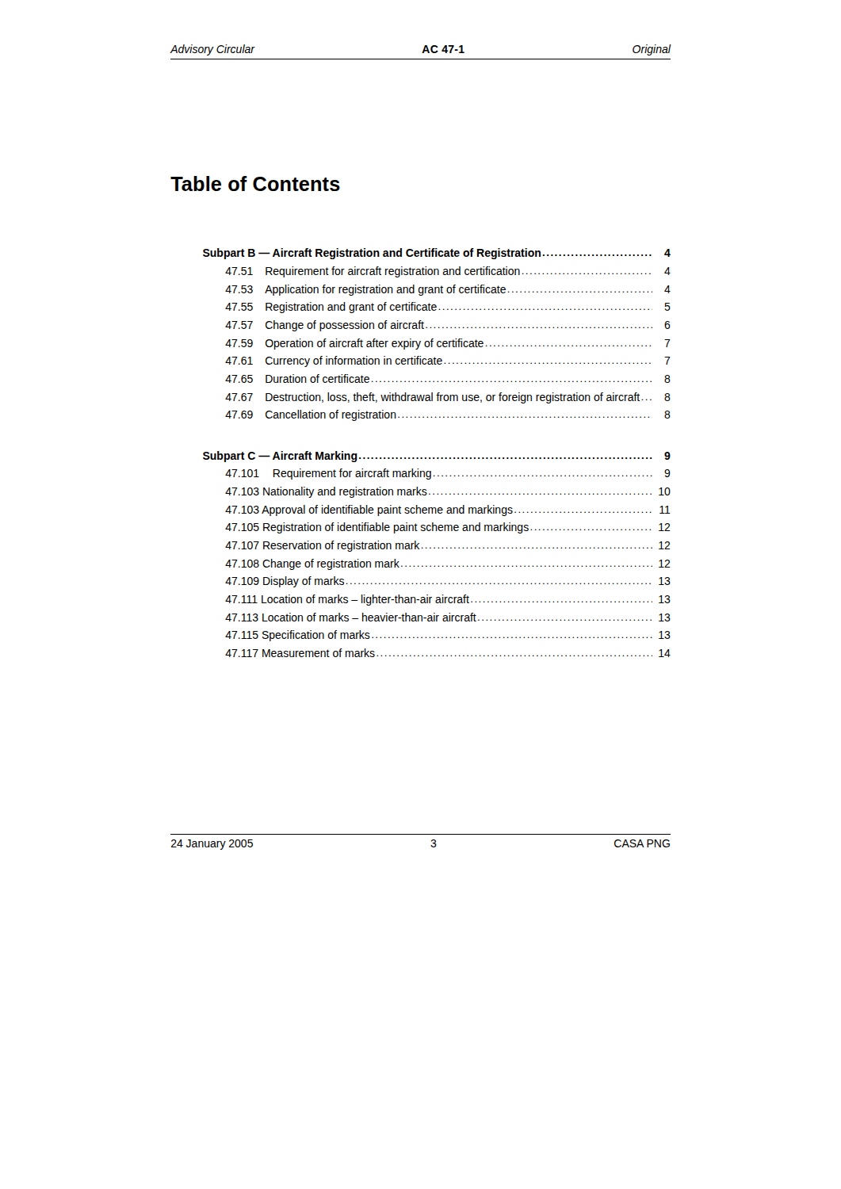Advisory Circular
AC 47-1
Original
Table of Contents
Subpart B — Aircraft Registration and Certificate of Registration ..................................... 4
47.51 Requirement for aircraft registration and certification ................................................... 4
47.53 Application for registration and grant of certificate ....................................................... 4
47.55 Registration and grant of certificate ................................................................................. 5
47.57 Change of possession of aircraft ..................................................................................... 6
47.59 Operation of aircraft after expiry of certificate ............................................................. 7
47.61 Currency of information in certificate ............................................................................. 7
47.65 Duration of certificate ................................................................................................... 8
47.67 Destruction, loss, theft, withdrawal from use, or foreign registration of aircraft ............ 8
47.69 Cancellation of registration ............................................................................................. 8
Subpart C — Aircraft Marking ......................................................................................... 9
47.101 Requirement for aircraft marking ................................................................................... 9
47.103 Nationality and registration marks ..................................................................................... 10
47.103 Approval of identifiable paint scheme and markings ......................................................... 11
47.105 Registration of identifiable paint scheme and markings ..................................................... 12
47.107 Reservation of registration mark ......................................................................................... 12
47.108 Change of registration mark ................................................................................................. 12
47.109 Display of marks ................................................................................................................. 13
47.111 Location of marks – lighter-than-air aircraft ....................................................................... 13
47.113 Location of marks – heavier-than-air aircraft ..................................................................... 13
47.115 Specification of marks ....................................................................................................... 13
47.117 Measurement of marks ..................................................................................................... 14
24 January 2005
3
CASA PNG